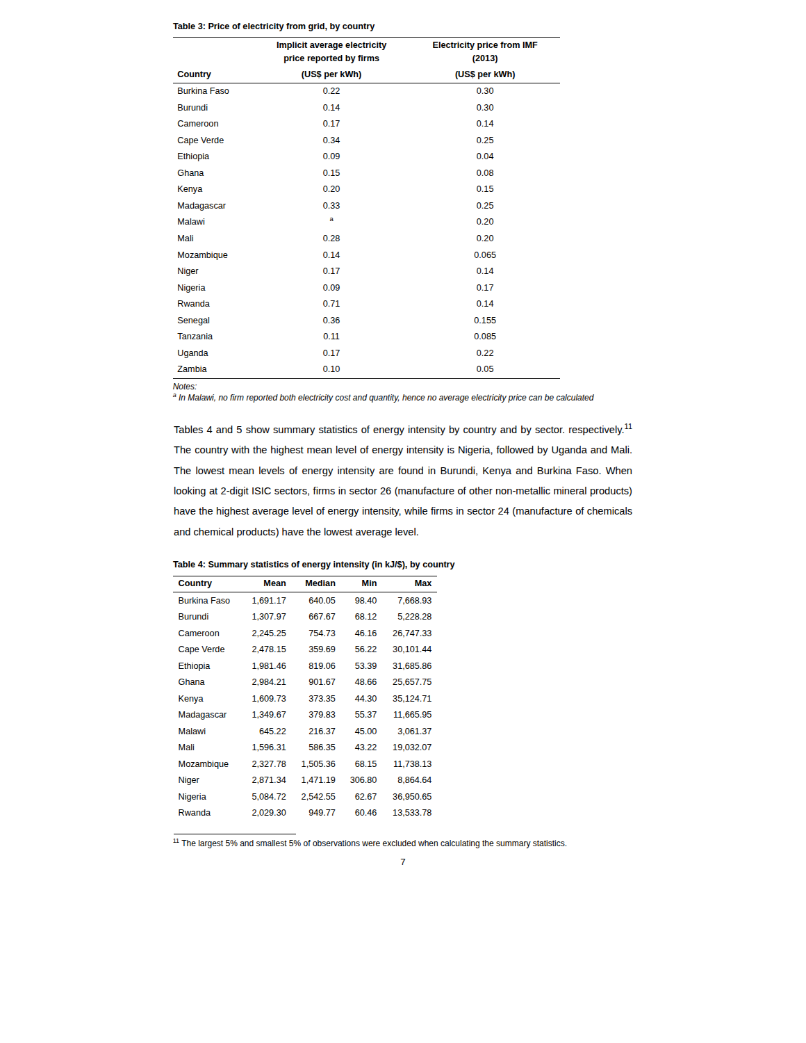Table 3: Price of electricity from grid, by country
| Country | Implicit average electricity price reported by firms | Electricity price from IMF (2013) |
| --- | --- | --- |
| (US$ per kWh) | (US$ per kWh) |
| Burkina Faso | 0.22 | 0.30 |
| Burundi | 0.14 | 0.30 |
| Cameroon | 0.17 | 0.14 |
| Cape Verde | 0.34 | 0.25 |
| Ethiopia | 0.09 | 0.04 |
| Ghana | 0.15 | 0.08 |
| Kenya | 0.20 | 0.15 |
| Madagascar | 0.33 | 0.25 |
| Malawi | a | 0.20 |
| Mali | 0.28 | 0.20 |
| Mozambique | 0.14 | 0.065 |
| Niger | 0.17 | 0.14 |
| Nigeria | 0.09 | 0.17 |
| Rwanda | 0.71 | 0.14 |
| Senegal | 0.36 | 0.155 |
| Tanzania | 0.11 | 0.085 |
| Uganda | 0.17 | 0.22 |
| Zambia | 0.10 | 0.05 |
Notes:
a In Malawi, no firm reported both electricity cost and quantity, hence no average electricity price can be calculated
Tables 4 and 5 show summary statistics of energy intensity by country and by sector. respectively.11 The country with the highest mean level of energy intensity is Nigeria, followed by Uganda and Mali. The lowest mean levels of energy intensity are found in Burundi, Kenya and Burkina Faso. When looking at 2-digit ISIC sectors, firms in sector 26 (manufacture of other non-metallic mineral products) have the highest average level of energy intensity, while firms in sector 24 (manufacture of chemicals and chemical products) have the lowest average level.
Table 4: Summary statistics of energy intensity (in kJ/$), by country
| Country | Mean | Median | Min | Max |
| --- | --- | --- | --- | --- |
| Burkina Faso | 1,691.17 | 640.05 | 98.40 | 7,668.93 |
| Burundi | 1,307.97 | 667.67 | 68.12 | 5,228.28 |
| Cameroon | 2,245.25 | 754.73 | 46.16 | 26,747.33 |
| Cape Verde | 2,478.15 | 359.69 | 56.22 | 30,101.44 |
| Ethiopia | 1,981.46 | 819.06 | 53.39 | 31,685.86 |
| Ghana | 2,984.21 | 901.67 | 48.66 | 25,657.75 |
| Kenya | 1,609.73 | 373.35 | 44.30 | 35,124.71 |
| Madagascar | 1,349.67 | 379.83 | 55.37 | 11,665.95 |
| Malawi | 645.22 | 216.37 | 45.00 | 3,061.37 |
| Mali | 1,596.31 | 586.35 | 43.22 | 19,032.07 |
| Mozambique | 2,327.78 | 1,505.36 | 68.15 | 11,738.13 |
| Niger | 2,871.34 | 1,471.19 | 306.80 | 8,864.64 |
| Nigeria | 5,084.72 | 2,542.55 | 62.67 | 36,950.65 |
| Rwanda | 2,029.30 | 949.77 | 60.46 | 13,533.78 |
11 The largest 5% and smallest 5% of observations were excluded when calculating the summary statistics.
7